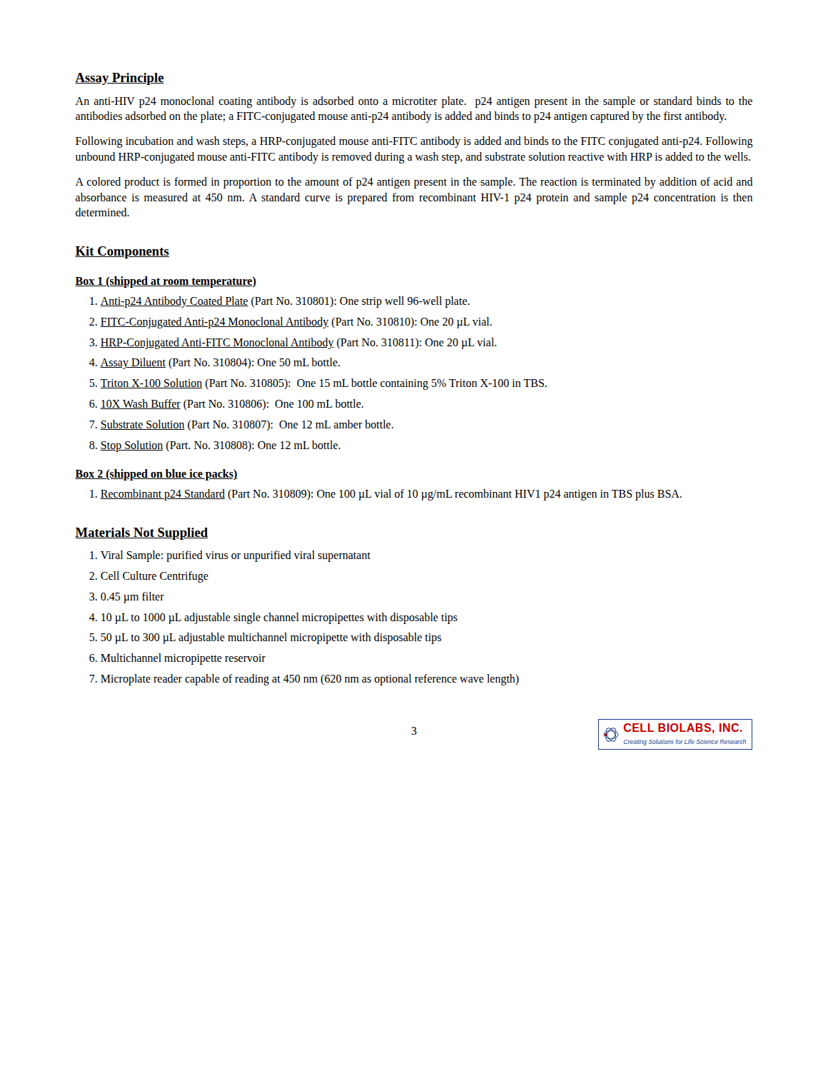Assay Principle
An anti-HIV p24 monoclonal coating antibody is adsorbed onto a microtiter plate. p24 antigen present in the sample or standard binds to the antibodies adsorbed on the plate; a FITC-conjugated mouse anti-p24 antibody is added and binds to p24 antigen captured by the first antibody.
Following incubation and wash steps, a HRP-conjugated mouse anti-FITC antibody is added and binds to the FITC conjugated anti-p24. Following unbound HRP-conjugated mouse anti-FITC antibody is removed during a wash step, and substrate solution reactive with HRP is added to the wells.
A colored product is formed in proportion to the amount of p24 antigen present in the sample. The reaction is terminated by addition of acid and absorbance is measured at 450 nm. A standard curve is prepared from recombinant HIV-1 p24 protein and sample p24 concentration is then determined.
Kit Components
Box 1 (shipped at room temperature)
Anti-p24 Antibody Coated Plate (Part No. 310801): One strip well 96-well plate.
FITC-Conjugated Anti-p24 Monoclonal Antibody (Part No. 310810): One 20 µL vial.
HRP-Conjugated Anti-FITC Monoclonal Antibody (Part No. 310811): One 20 µL vial.
Assay Diluent (Part No. 310804): One 50 mL bottle.
Triton X-100 Solution (Part No. 310805): One 15 mL bottle containing 5% Triton X-100 in TBS.
10X Wash Buffer (Part No. 310806): One 100 mL bottle.
Substrate Solution (Part No. 310807): One 12 mL amber bottle.
Stop Solution (Part. No. 310808): One 12 mL bottle.
Box 2 (shipped on blue ice packs)
Recombinant p24 Standard (Part No. 310809): One 100 µL vial of 10 µg/mL recombinant HIV1 p24 antigen in TBS plus BSA.
Materials Not Supplied
Viral Sample: purified virus or unpurified viral supernatant
Cell Culture Centrifuge
0.45 µm filter
10 µL to 1000 µL adjustable single channel micropipettes with disposable tips
50 µL to 300 µL adjustable multichannel micropipette with disposable tips
Multichannel micropipette reservoir
Microplate reader capable of reading at 450 nm (620 nm as optional reference wave length)
3
CELL BIOLABS, INC.
Creating Solutions for Life Science Research